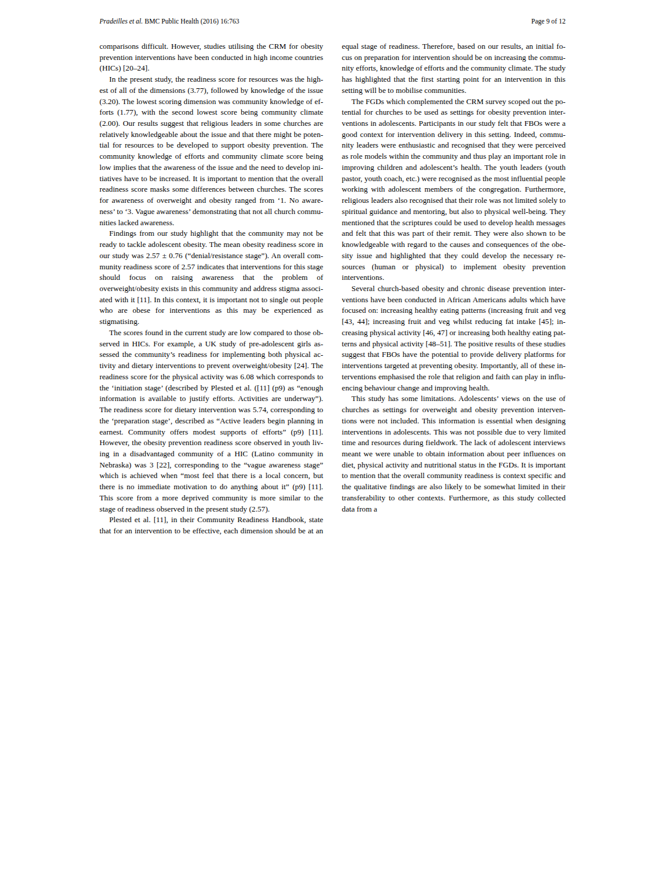Pradeilles et al. BMC Public Health (2016) 16:763 Page 9 of 12
comparisons difficult. However, studies utilising the CRM for obesity prevention interventions have been conducted in high income countries (HICs) [20–24].
In the present study, the readiness score for resources was the highest of all of the dimensions (3.77), followed by knowledge of the issue (3.20). The lowest scoring dimension was community knowledge of efforts (1.77), with the second lowest score being community climate (2.00). Our results suggest that religious leaders in some churches are relatively knowledgeable about the issue and that there might be potential for resources to be developed to support obesity prevention. The community knowledge of efforts and community climate score being low implies that the awareness of the issue and the need to develop initiatives have to be increased. It is important to mention that the overall readiness score masks some differences between churches. The scores for awareness of overweight and obesity ranged from ‘1. No awareness’ to ‘3. Vague awareness’ demonstrating that not all church communities lacked awareness.
Findings from our study highlight that the community may not be ready to tackle adolescent obesity. The mean obesity readiness score in our study was 2.57 ± 0.76 (“denial/resistance stage”). An overall community readiness score of 2.57 indicates that interventions for this stage should focus on raising awareness that the problem of overweight/obesity exists in this community and address stigma associated with it [11]. In this context, it is important not to single out people who are obese for interventions as this may be experienced as stigmatising.
The scores found in the current study are low compared to those observed in HICs. For example, a UK study of pre-adolescent girls assessed the community’s readiness for implementing both physical activity and dietary interventions to prevent overweight/obesity [24]. The readiness score for the physical activity was 6.08 which corresponds to the ‘initiation stage’ (described by Plested et al. ([11] (p9) as “enough information is available to justify efforts. Activities are underway”). The readiness score for dietary intervention was 5.74, corresponding to the ‘preparation stage’, described as “Active leaders begin planning in earnest. Community offers modest supports of efforts” (p9) [11]. However, the obesity prevention readiness score observed in youth living in a disadvantaged community of a HIC (Latino community in Nebraska) was 3 [22], corresponding to the “vague awareness stage” which is achieved when “most feel that there is a local concern, but there is no immediate motivation to do anything about it” (p9) [11]. This score from a more deprived community is more similar to the stage of readiness observed in the present study (2.57).
Plested et al. [11], in their Community Readiness Handbook, state that for an intervention to be effective, each dimension should be at an equal stage of readiness. Therefore, based on our results, an initial focus on preparation for intervention should be on increasing the community efforts, knowledge of efforts and the community climate. The study has highlighted that the first starting point for an intervention in this setting will be to mobilise communities.
The FGDs which complemented the CRM survey scoped out the potential for churches to be used as settings for obesity prevention interventions in adolescents. Participants in our study felt that FBOs were a good context for intervention delivery in this setting. Indeed, community leaders were enthusiastic and recognised that they were perceived as role models within the community and thus play an important role in improving children and adolescent’s health. The youth leaders (youth pastor, youth coach, etc.) were recognised as the most influential people working with adolescent members of the congregation. Furthermore, religious leaders also recognised that their role was not limited solely to spiritual guidance and mentoring, but also to physical well-being. They mentioned that the scriptures could be used to develop health messages and felt that this was part of their remit. They were also shown to be knowledgeable with regard to the causes and consequences of the obesity issue and highlighted that they could develop the necessary resources (human or physical) to implement obesity prevention interventions.
Several church-based obesity and chronic disease prevention interventions have been conducted in African Americans adults which have focused on: increasing healthy eating patterns (increasing fruit and veg [43, 44]; increasing fruit and veg whilst reducing fat intake [45]; increasing physical activity [46, 47] or increasing both healthy eating patterns and physical activity [48–51]. The positive results of these studies suggest that FBOs have the potential to provide delivery platforms for interventions targeted at preventing obesity. Importantly, all of these interventions emphasised the role that religion and faith can play in influencing behaviour change and improving health.
This study has some limitations. Adolescents’ views on the use of churches as settings for overweight and obesity prevention interventions were not included. This information is essential when designing interventions in adolescents. This was not possible due to very limited time and resources during fieldwork. The lack of adolescent interviews meant we were unable to obtain information about peer influences on diet, physical activity and nutritional status in the FGDs. It is important to mention that the overall community readiness is context specific and the qualitative findings are also likely to be somewhat limited in their transferability to other contexts. Furthermore, as this study collected data from a